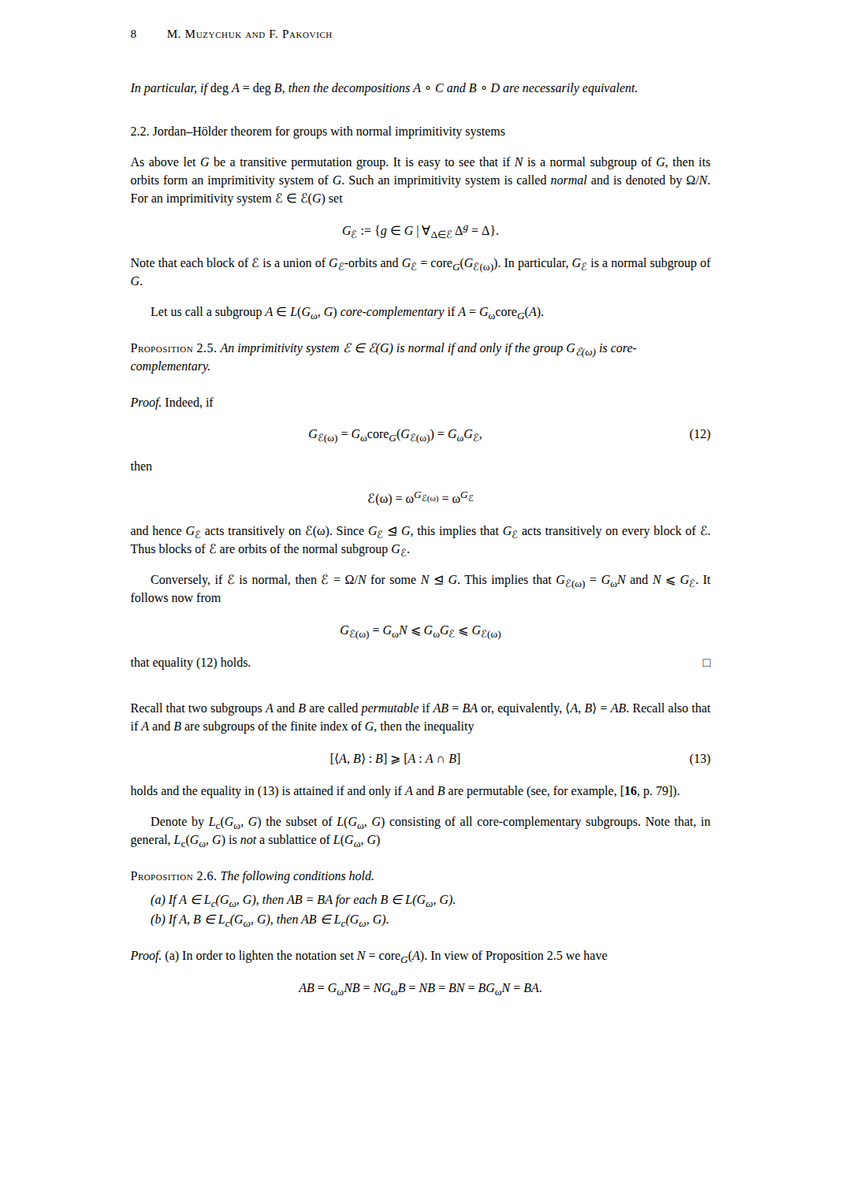8 M. Muzychuk and F. Pakovich
In particular, if deg A = deg B, then the decompositions A ∘ C and B ∘ D are necessarily equivalent.
2.2. Jordan–Hölder theorem for groups with normal imprimitivity systems
As above let G be a transitive permutation group. It is easy to see that if N is a normal subgroup of G, then its orbits form an imprimitivity system of G. Such an imprimitivity system is called normal and is denoted by Ω/N. For an imprimitivity system ℰ ∈ ℰ(G) set
Gℰ := {g ∈ G | ∀Δ∈ℰ Δg = Δ}.
Note that each block of ℰ is a union of Gℰ-orbits and Gℰ = coreG(Gℰ(ω)). In particular, Gℰ is a normal subgroup of G.
Let us call a subgroup A ∈ L(Gω, G) core-complementary if A = GωcoreG(A).
Proposition 2.5. An imprimitivity system ℰ ∈ ℰ(G) is normal if and only if the group Gℰ(ω) is core-complementary.
Proof. Indeed, if
Gℰ(ω) = GωcoreG(Gℰ(ω)) = GωGℰ,
(12)
then
ℰ(ω) = ωGℰ(ω) = ωGℰ
and hence Gℰ acts transitively on ℰ(ω). Since Gℰ ⊴ G, this implies that Gℰ acts transitively on every block of ℰ. Thus blocks of ℰ are orbits of the normal subgroup Gℰ.
Conversely, if ℰ is normal, then ℰ = Ω/N for some N ⊴ G. This implies that Gℰ(ω) = GωN and N ⩽ Gℰ. It follows now from
Gℰ(ω) = GωN ⩽ GωGℰ ⩽ Gℰ(ω)
that equality (12) holds. □
Recall that two subgroups A and B are called permutable if AB = BA or, equivalently, ⟨A, B⟩ = AB. Recall also that if A and B are subgroups of the finite index of G, then the inequality
[⟨A, B⟩ : B] ⩾ [A : A ∩ B]
(13)
holds and the equality in (13) is attained if and only if A and B are permutable (see, for example, [16, p. 79]).
Denote by Lc(Gω, G) the subset of L(Gω, G) consisting of all core-complementary subgroups. Note that, in general, Lc(Gω, G) is not a sublattice of L(Gω, G)
Proposition 2.6. The following conditions hold.
(a) If A ∈ Lc(Gω, G), then AB = BA for each B ∈ L(Gω, G).
(b) If A, B ∈ Lc(Gω, G), then AB ∈ Lc(Gω, G).
Proof. (a) In order to lighten the notation set N = coreG(A). In view of Proposition 2.5 we have
AB = GωNB = NGωB = NB = BN = BGωN = BA.